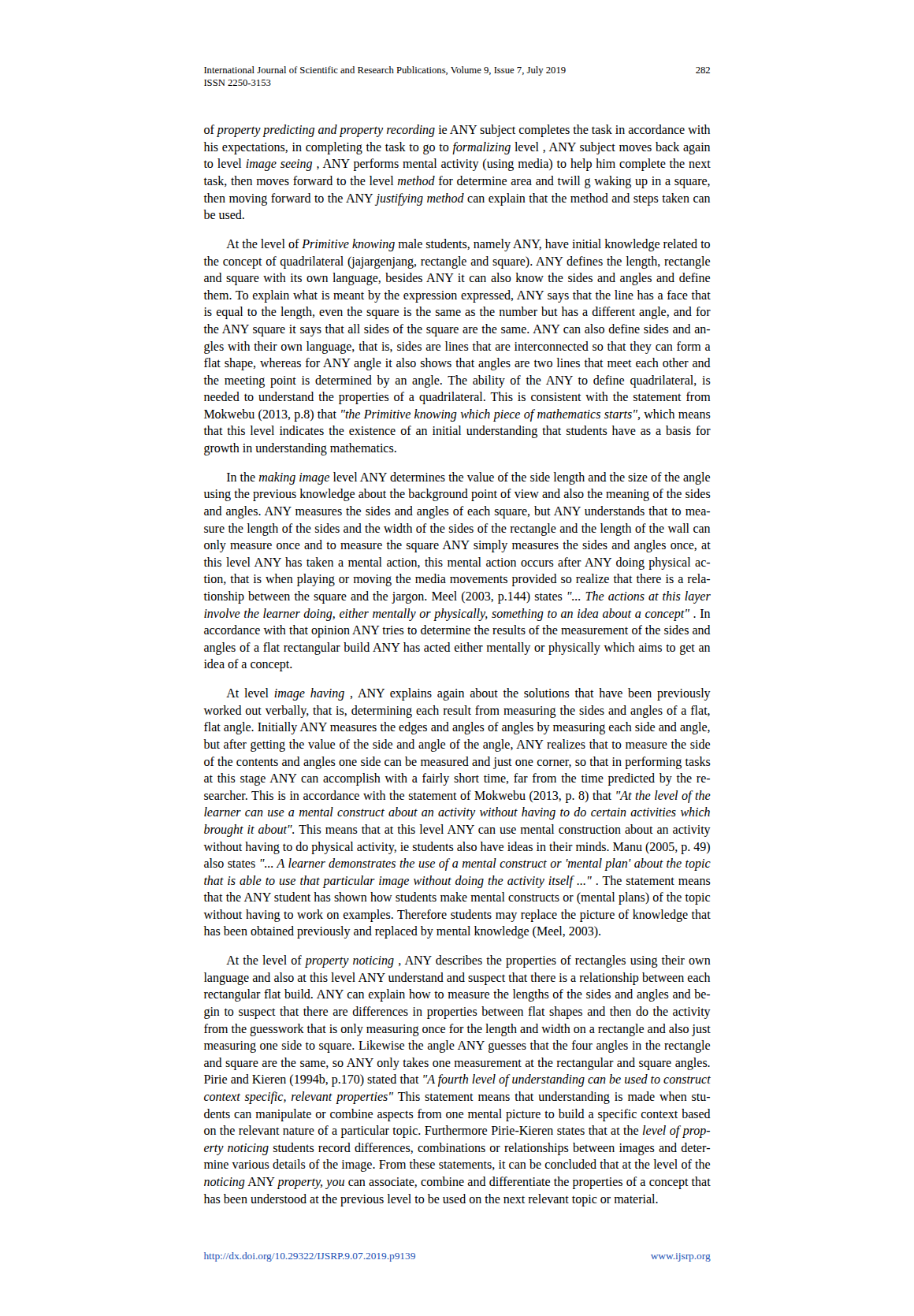International Journal of Scientific and Research Publications, Volume 9, Issue 7, July 2019 282
ISSN 2250-3153
of property predicting and property recording ie ANY subject completes the task in accordance with his expectations, in completing the task to go to formalizing level , ANY subject moves back again to level image seeing , ANY performs mental activity (using media) to help him complete the next task, then moves forward to the level method for determine area and twill g waking up in a square, then moving forward to the ANY justifying method can explain that the method and steps taken can be used.
At the level of Primitive knowing male students, namely ANY, have initial knowledge related to the concept of quadrilateral (jajargenjang, rectangle and square). ANY defines the length, rectangle and square with its own language, besides ANY it can also know the sides and angles and define them. To explain what is meant by the expression expressed, ANY says that the line has a face that is equal to the length, even the square is the same as the number but has a different angle, and for the ANY square it says that all sides of the square are the same. ANY can also define sides and angles with their own language, that is, sides are lines that are interconnected so that they can form a flat shape, whereas for ANY angle it also shows that angles are two lines that meet each other and the meeting point is determined by an angle. The ability of the ANY to define quadrilateral, is needed to understand the properties of a quadrilateral. This is consistent with the statement from Mokwebu (2013, p.8) that "the Primitive knowing which piece of mathematics starts", which means that this level indicates the existence of an initial understanding that students have as a basis for growth in understanding mathematics.
In the making image level ANY determines the value of the side length and the size of the angle using the previous knowledge about the background point of view and also the meaning of the sides and angles. ANY measures the sides and angles of each square, but ANY understands that to measure the length of the sides and the width of the sides of the rectangle and the length of the wall can only measure once and to measure the square ANY simply measures the sides and angles once, at this level ANY has taken a mental action, this mental action occurs after ANY doing physical action, that is when playing or moving the media movements provided so realize that there is a relationship between the square and the jargon. Meel (2003, p.144) states "... The actions at this layer involve the learner doing, either mentally or physically, something to an idea about a concept" . In accordance with that opinion ANY tries to determine the results of the measurement of the sides and angles of a flat rectangular build ANY has acted either mentally or physically which aims to get an idea of a concept.
At level image having , ANY explains again about the solutions that have been previously worked out verbally, that is, determining each result from measuring the sides and angles of a flat, flat angle. Initially ANY measures the edges and angles of angles by measuring each side and angle, but after getting the value of the side and angle of the angle, ANY realizes that to measure the side of the contents and angles one side can be measured and just one corner, so that in performing tasks at this stage ANY can accomplish with a fairly short time, far from the time predicted by the researcher. This is in accordance with the statement of Mokwebu (2013, p. 8) that "At the level of the learner can use a mental construct about an activity without having to do certain activities which brought it about". This means that at this level ANY can use mental construction about an activity without having to do physical activity, ie students also have ideas in their minds. Manu (2005, p. 49) also states "... A learner demonstrates the use of a mental construct or 'mental plan' about the topic that is able to use that particular image without doing the activity itself ..." . The statement means that the ANY student has shown how students make mental constructs or (mental plans) of the topic without having to work on examples. Therefore students may replace the picture of knowledge that has been obtained previously and replaced by mental knowledge (Meel, 2003).
At the level of property noticing , ANY describes the properties of rectangles using their own language and also at this level ANY understand and suspect that there is a relationship between each rectangular flat build. ANY can explain how to measure the lengths of the sides and angles and begin to suspect that there are differences in properties between flat shapes and then do the activity from the guesswork that is only measuring once for the length and width on a rectangle and also just measuring one side to square. Likewise the angle ANY guesses that the four angles in the rectangle and square are the same, so ANY only takes one measurement at the rectangular and square angles. Pirie and Kieren (1994b, p.170) stated that "A fourth level of understanding can be used to construct context specific, relevant properties" This statement means that understanding is made when students can manipulate or combine aspects from one mental picture to build a specific context based on the relevant nature of a particular topic. Furthermore Pirie-Kieren states that at the level of property noticing students record differences, combinations or relationships between images and determine various details of the image. From these statements, it can be concluded that at the level of the noticing ANY property, you can associate, combine and differentiate the properties of a concept that has been understood at the previous level to be used on the next relevant topic or material.
http://dx.doi.org/10.29322/IJSRP.9.07.2019.p9139 www.ijsrp.org